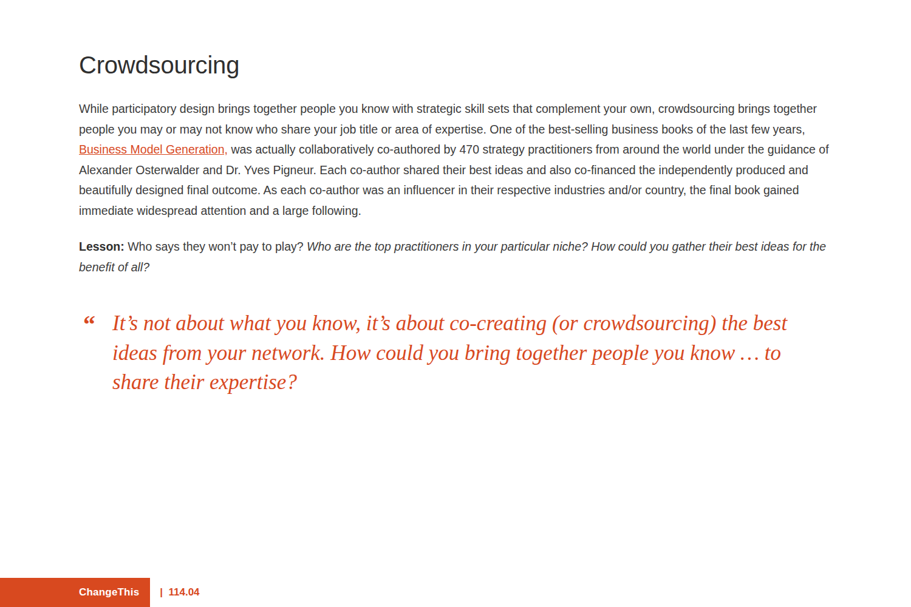Crowdsourcing
While participatory design brings together people you know with strategic skill sets that complement your own, crowdsourcing brings together people you may or may not know who share your job title or area of expertise. One of the best-selling business books of the last few years, Business Model Generation, was actually collaboratively co-authored by 470 strategy practitioners from around the world under the guidance of Alexander Osterwalder and Dr. Yves Pigneur. Each co-author shared their best ideas and also co-financed the independently produced and beautifully designed final outcome. As each co-author was an influencer in their respective industries and/or country, the final book gained immediate widespread attention and a large following.
Lesson: Who says they won’t pay to play? Who are the top practitioners in your particular niche? How could you gather their best ideas for the benefit of all?
“
It’s not about what you know, it’s about co-creating (or crowdsourcing) the best ideas from your network. How could you bring together people you know … to share their expertise?
ChangeThis
| 114.04